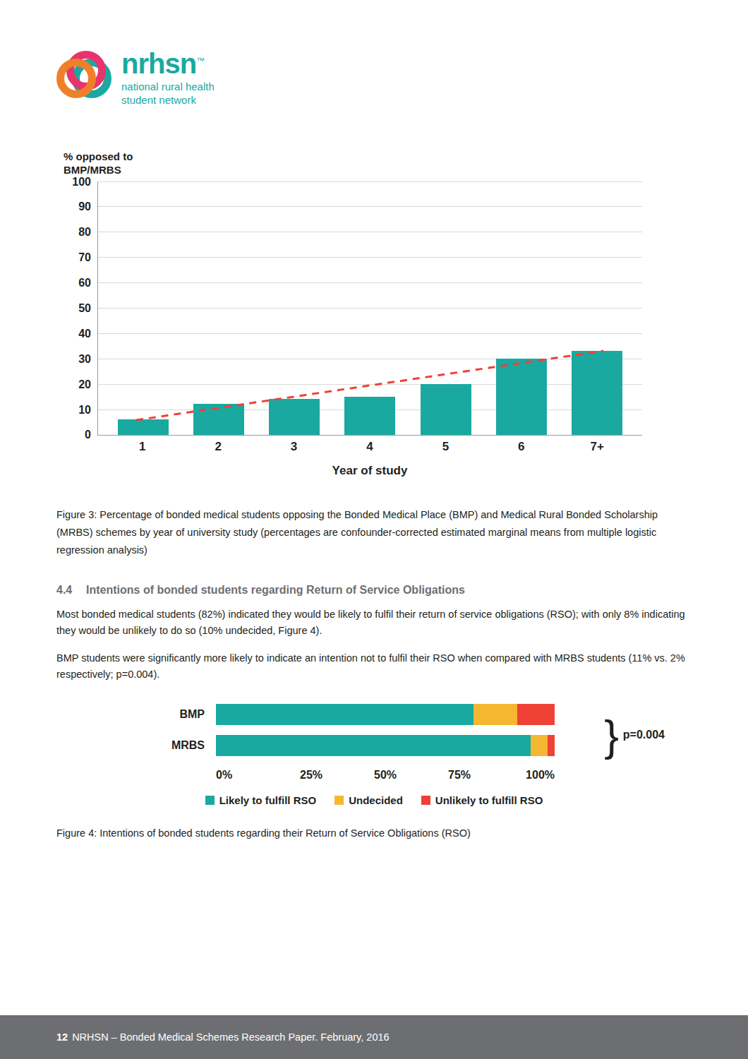nrhsn™
national rural health
student network
% opposed to
BMP/MRBS
100
90
80
70
60
50
40
30
20
10
0
1234567+
Year of study
Figure 3: Percentage of bonded medical students opposing the Bonded Medical Place (BMP) and Medical Rural Bonded Scholarship (MRBS) schemes by year of university study (percentages are confounder-corrected estimated marginal means from multiple logistic regression analysis)
4.4 Intentions of bonded students regarding Return of Service Obligations
Most bonded medical students (82%) indicated they would be likely to fulfil their return of service obligations (RSO); with only 8% indicating they would be unlikely to do so (10% undecided, Figure 4).
BMP students were significantly more likely to indicate an intention not to fulfil their RSO when compared with MRBS students (11% vs. 2% respectively; p=0.004).
BMP
MRBS
} p=0.004
0% 25% 50% 75% 100%
Likely to fulfill RSO Undecided Unlikely to fulfill RSO
Figure 4: Intentions of bonded students regarding their Return of Service Obligations (RSO)
12 NRHSN – Bonded Medical Schemes Research Paper. February, 2016